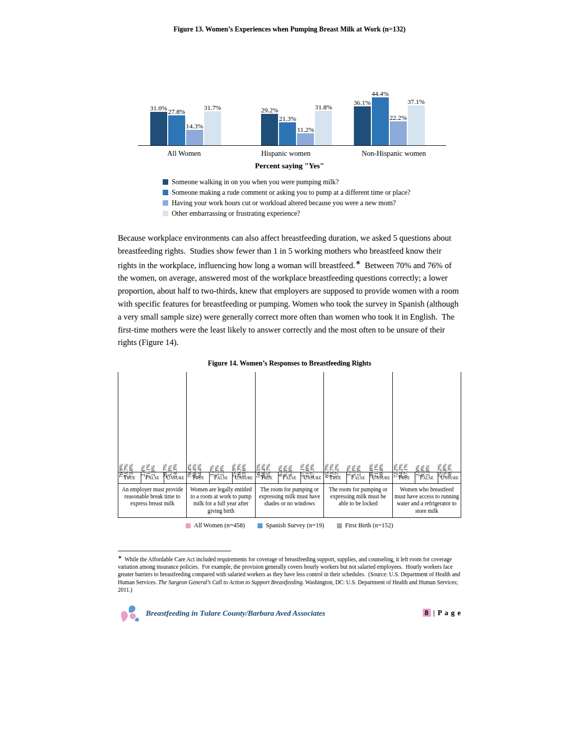Figure 13. Women’s Experiences when Pumping Breast Milk at Work (n=132)
31.0%
27.8%
14.3%
31.7%
29.2%
21.3%
11.2%
31.8%
36.1%
44.4%
22.2%
37.1%
All Women
Hispanic women
Non-Hispanic women
Percent saying "Yes"
Someone walking in on you when you were pumping milk?
Someone making a rude comment or asking you to pump at a different time or place?
Having your work hours cut or workload altered because you were a new mom?
Other embarrassing or frustrating experience?
Because workplace environments can also affect breastfeeding duration, we asked 5 questions about breastfeeding rights. Studies show fewer than 1 in 5 working mothers who breastfeed know their rights in the workplace, influencing how long a woman will breastfeed.∗ Between 70% and 76% of the women, on average, answered most of the workplace breastfeeding questions correctly; a lower proportion, about half to two-thirds, knew that employers are supposed to provide women with a room with specific features for breastfeeding or pumping. Women who took the survey in Spanish (although a very small sample size) were generally correct more often than women who took it in English. The first-time mothers were the least likely to answer correctly and the most often to be unsure of their rights (Figure 14).
Figure 14. Women’s Responses to Breastfeeding Rights
76.9%
73.7%
73.0%
2.4%
21.1%
2.6%
20.7%
5.3%
24.3%
70.4%
68.4%
64.4%
3.7%
5.3%
2.0%
25.9%
26.3%
33.6%
56.5%
68.4%
45.7%
6.4%
0.0%
6.6%
37.1%
31.6%
47.3%
65.7%
73.7%
57.2%
3.7%
5.3%
2.0%
30.6%
21.1%
40.8%
72.2%
84.2%
67.1%
2.6%
0.0%
2.6%
25.2%
15.8%
30.3%
True False Unsure
True False Unsure
True False Unsure
True False Unsure
True False Unsure
An employer must provide reasonable break time to express breast milk
Women are legally entitled to a room at work to pump milk for a full year after giving birth
The room for pumping or expressing milk must have shades or no windows
The room for pumping or expressing milk must be able to be locked
Women who breastfeed must have access to running water and a refrigerator to store milk
All Women (n=458)
Spanish Survey (n=19)
First Birth (n=152)
∗ While the Affordable Care Act included requirements for coverage of breastfeeding support, supplies, and counseling, it left room for coverage variation among insurance policies. For example, the provision generally covers hourly workers but not salaried employees. Hourly workers face greater barriers to breastfeeding compared with salaried workers as they have less control in their schedules. (Source: U.S. Department of Health and Human Services. The Surgeon General’s Call to Action to Support Breastfeeding. Washington, DC: U.S. Department of Health and Human Services; 2011.)
Breastfeeding in Tulare County/Barbara Aved Associates
8 | P a g e